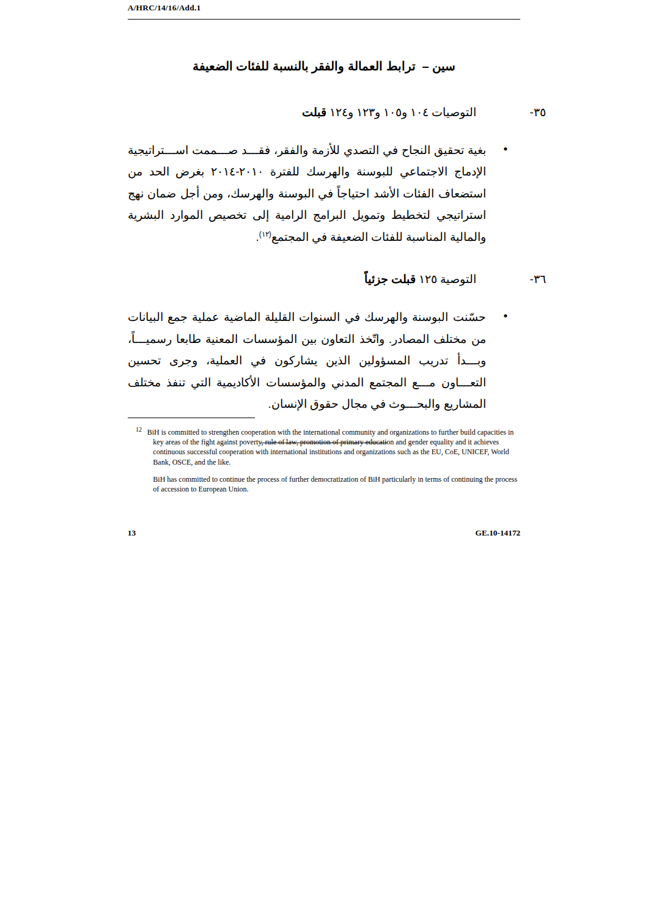A/HRC/14/16/Add.1
سين – ترابط العمالة والفقر بالنسبة للفئات الضعيفة
٣٥-التوصيات ١٠٤ و١٠٥ و١٢٣ و١٢٤ قبلت
بغية تحقيق النجاح في التصدي للأزمة والفقر، فقـــد صـــممت اســـتراتيجية الإدماج الاجتماعي للبوسنة والهرسك للفترة ٢٠١٠-٢٠١٤ بغرض الحد من استضعاف الفئات الأشد احتياجاً في البوسنة والهرسك، ومن أجل ضمان نهج استراتيجي لتخطيط وتمويل البرامج الرامية إلى تخصيص الموارد البشرية والمالية المناسبة للفئات الضعيفة في المجتمع(١٢).
٣٦-التوصية ١٢٥ قبلت جزئياً
حسّنت البوسنة والهرسك في السنوات القليلة الماضية عملية جمع البيانات من مختلف المصادر. واتّخذ التعاون بين المؤسسات المعنية طابعا رسميـــاً، وبـــدأ تدريب المسؤولين الذين يشاركون في العملية، وجرى تحسين التعـــاون مـــع المجتمع المدني والمؤسسات الأكاديمية التي تنفذ مختلف المشاريع والبحـــوث في مجال حقوق الإنسان.
12 BiH is committed to strengthen cooperation with the international community and organizations to further build capacities in key areas of the fight against poverty, rule of law, promotion of primary education and gender equality and it achieves continuous successful cooperation with international institutions and organizations such as the EU, CoE, UNICEF, World Bank, OSCE, and the like.
BiH has committed to continue the process of further democratization of BiH particularly in terms of continuing the process of accession to European Union.
13 GE.10-14172